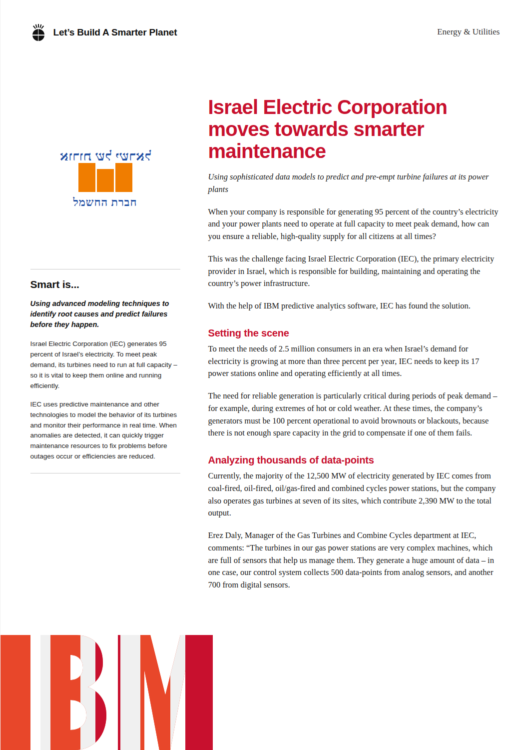Let’s Build A Smarter Planet
Energy & Utilities
אורות של ישראל
חברת החשמל
Smart is...
Using advanced modeling techniques to identify root causes and predict failures before they happen.
Israel Electric Corporation (IEC) generates 95 percent of Israel’s electricity. To meet peak demand, its turbines need to run at full capacity – so it is vital to keep them online and running efficiently.
IEC uses predictive maintenance and other technologies to model the behavior of its turbines and monitor their performance in real time. When anomalies are detected, it can quickly trigger maintenance resources to fix problems before outages occur or efficiencies are reduced.
Israel Electric Corporation moves towards smarter maintenance
Using sophisticated data models to predict and pre-empt turbine failures at its power plants
When your company is responsible for generating 95 percent of the country’s electricity and your power plants need to operate at full capacity to meet peak demand, how can you ensure a reliable, high-quality supply for all citizens at all times?
This was the challenge facing Israel Electric Corporation (IEC), the primary electricity provider in Israel, which is responsible for building, maintaining and operating the country’s power infrastructure.
With the help of IBM predictive analytics software, IEC has found the solution.
Setting the scene
To meet the needs of 2.5 million consumers in an era when Israel’s demand for electricity is growing at more than three percent per year, IEC needs to keep its 17 power stations online and operating efficiently at all times.
The need for reliable generation is particularly critical during periods of peak demand – for example, during extremes of hot or cold weather. At these times, the company’s generators must be 100 percent operational to avoid brownouts or blackouts, because there is not enough spare capacity in the grid to compensate if one of them fails.
Analyzing thousands of data-points
Currently, the majority of the 12,500 MW of electricity generated by IEC comes from coal-fired, oil-fired, oil/gas-fired and combined cycles power stations, but the company also operates gas turbines at seven of its sites, which contribute 2,390 MW to the total output.
Erez Daly, Manager of the Gas Turbines and Combine Cycles department at IEC, comments: “The turbines in our gas power stations are very complex machines, which are full of sensors that help us manage them. They generate a huge amount of data – in one case, our control system collects 500 data-points from analog sensors, and another 700 from digital sensors.